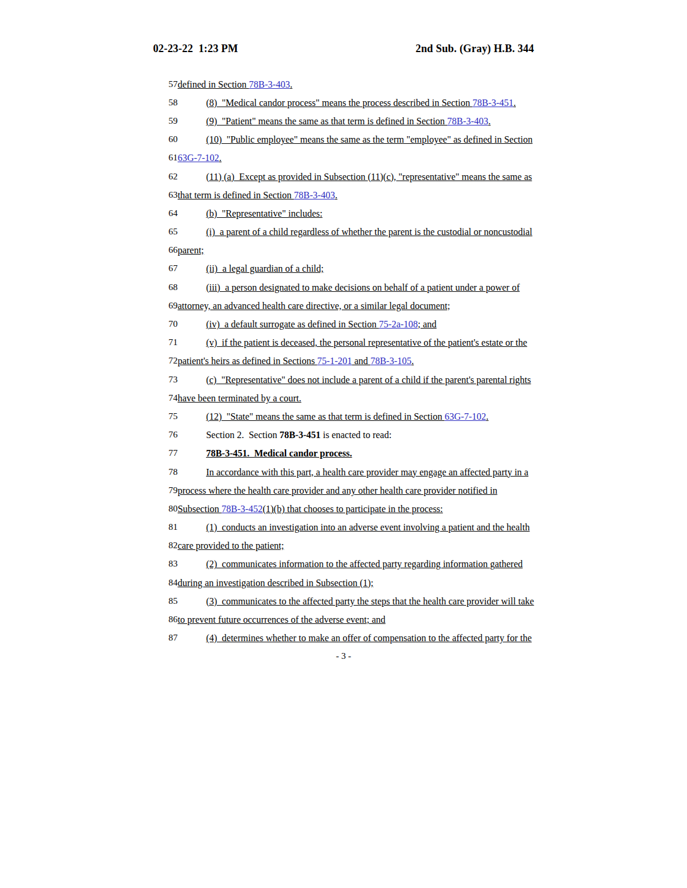02-23-22 1:23 PM
2nd Sub. (Gray) H.B. 344
| 57 | defined in Section 78B-3-403 . |
| 58 | (8) "Medical candor process" means the process described in Section 78B-3-451 . |
| 59 | (9) "Patient" means the same as that term is defined in Section 78B-3-403 . |
| 60 | (10) "Public employee" means the same as the term "employee" as defined in Section |
| 61 | 63G-7-102 . |
| 62 | (11) (a) Except as provided in Subsection (11)(c), "representative" means the same as |
| 63 | that term is defined in Section 78B-3-403 . |
| 64 | (b) "Representative" includes: |
| 65 | (i) a parent of a child regardless of whether the parent is the custodial or noncustodial |
| 66 | parent; |
| 67 | (ii) a legal guardian of a child; |
| 68 | (iii) a person designated to make decisions on behalf of a patient under a power of |
| 69 | attorney, an advanced health care directive, or a similar legal document; |
| 70 | (iv) a default surrogate as defined in Section 75-2a-108 ; and |
| 71 | (v) if the patient is deceased, the personal representative of the patient's estate or the |
| 72 | patient's heirs as defined in Sections 75-1-201 and 78B-3-105 . |
| 73 | (c) "Representative" does not include a parent of a child if the parent's parental rights |
| 74 | have been terminated by a court. |
| 75 | (12) "State" means the same as that term is defined in Section 63G-7-102 . |
| 76 | Section 2. Section 78B-3-451 is enacted to read: |
| 77 | 78B-3-451. Medical candor process. |
| 78 | In accordance with this part, a health care provider may engage an affected party in a |
| 79 | process where the health care provider and any other health care provider notified in |
| 80 | Subsection 78B-3-452 (1)(b) that chooses to participate in the process: |
| 81 | (1) conducts an investigation into an adverse event involving a patient and the health |
| 82 | care provided to the patient; |
| 83 | (2) communicates information to the affected party regarding information gathered |
| 84 | during an investigation described in Subsection (1); |
| 85 | (3) communicates to the affected party the steps that the health care provider will take |
| 86 | to prevent future occurrences of the adverse event; and |
| 87 | (4) determines whether to make an offer of compensation to the affected party for the |
- 3 -